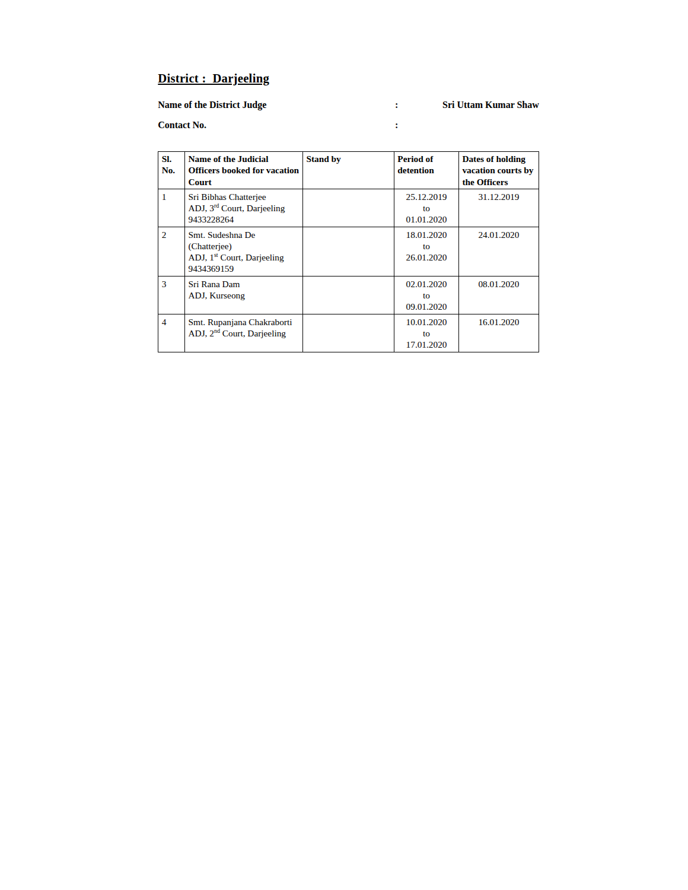District : Darjeeling
| Name of the District Judge | : | Sri Uttam Kumar Shaw |
| Contact No. | : | |
| Sl. No. | Name of the Judicial Officers booked for vacation Court | Stand by | Period of detention | Dates of holding vacation courts by the Officers |
| --- | --- | --- | --- | --- |
| 1 | Sri Bibhas Chatterjee ADJ, 3 rd Court, Darjeeling 9433228264 | | 25.12.2019 to 01.01.2020 | 31.12.2019 |
| 2 | Smt. Sudeshna De (Chatterjee) ADJ, 1 st Court, Darjeeling 9434369159 | | 18.01.2020 to 26.01.2020 | 24.01.2020 |
| 3 | Sri Rana Dam ADJ, Kurseong | | 02.01.2020 to 09.01.2020 | 08.01.2020 |
| 4 | Smt. Rupanjana Chakraborti ADJ, 2 nd Court, Darjeeling | | 10.01.2020 to 17.01.2020 | 16.01.2020 |